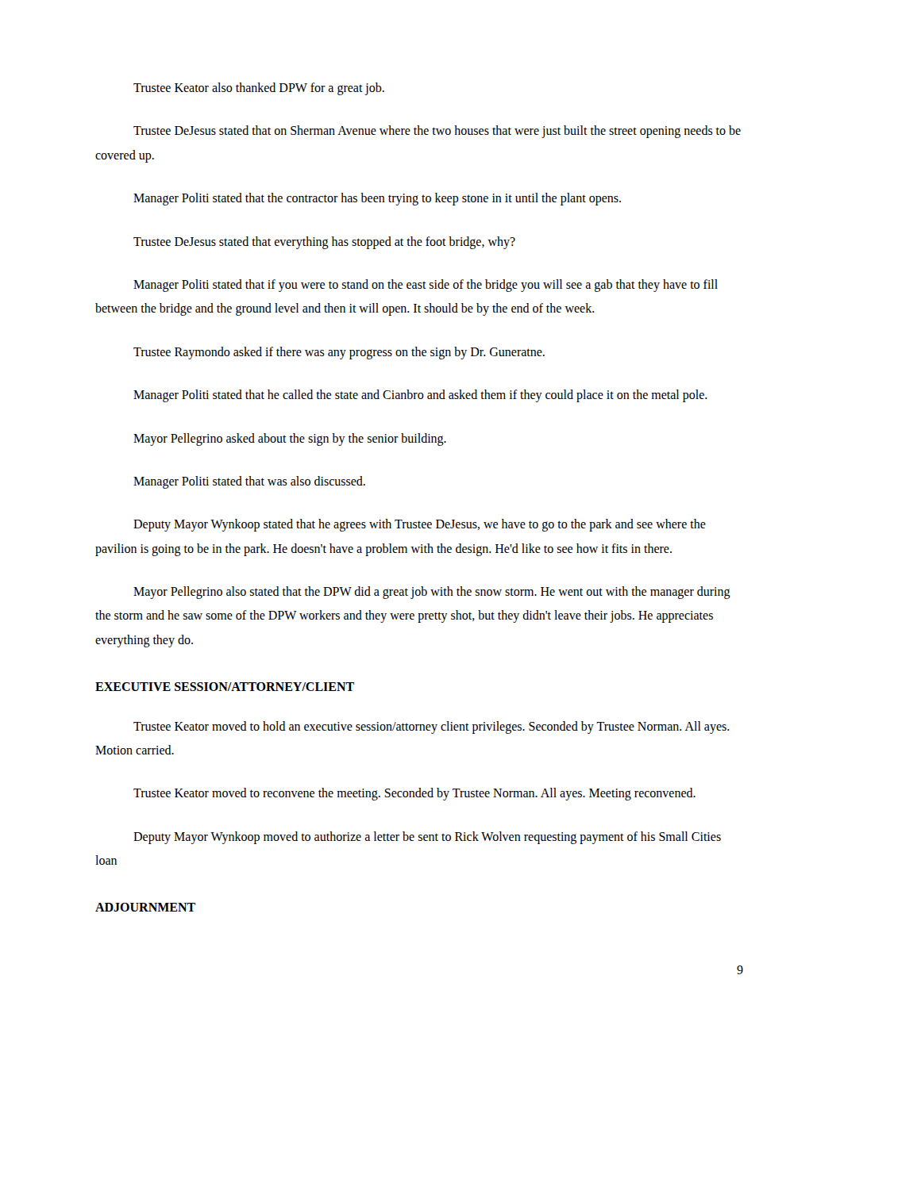Trustee Keator also thanked DPW for a great job.
Trustee DeJesus stated that on Sherman Avenue where the two houses that were just built the street opening needs to be covered up.
Manager Politi stated that the contractor has been trying to keep stone in it until the plant opens.
Trustee DeJesus stated that everything has stopped at the foot bridge, why?
Manager Politi stated that if you were to stand on the east side of the bridge you will see a gab that they have to fill between the bridge and the ground level and then it will open. It should be by the end of the week.
Trustee Raymondo asked if there was any progress on the sign by Dr. Guneratne.
Manager Politi stated that he called the state and Cianbro and asked them if they could place it on the metal pole.
Mayor Pellegrino asked about the sign by the senior building.
Manager Politi stated that was also discussed.
Deputy Mayor Wynkoop stated that he agrees with Trustee DeJesus, we have to go to the park and see where the pavilion is going to be in the park. He doesn't have a problem with the design. He'd like to see how it fits in there.
Mayor Pellegrino also stated that the DPW did a great job with the snow storm. He went out with the manager during the storm and he saw some of the DPW workers and they were pretty shot, but they didn't leave their jobs. He appreciates everything they do.
Executive Session/Attorney/Client
Trustee Keator moved to hold an executive session/attorney client privileges. Seconded by Trustee Norman. All ayes. Motion carried.
Trustee Keator moved to reconvene the meeting. Seconded by Trustee Norman. All ayes. Meeting reconvened.
Deputy Mayor Wynkoop moved to authorize a letter be sent to Rick Wolven requesting payment of his Small Cities loan
Adjournment
9